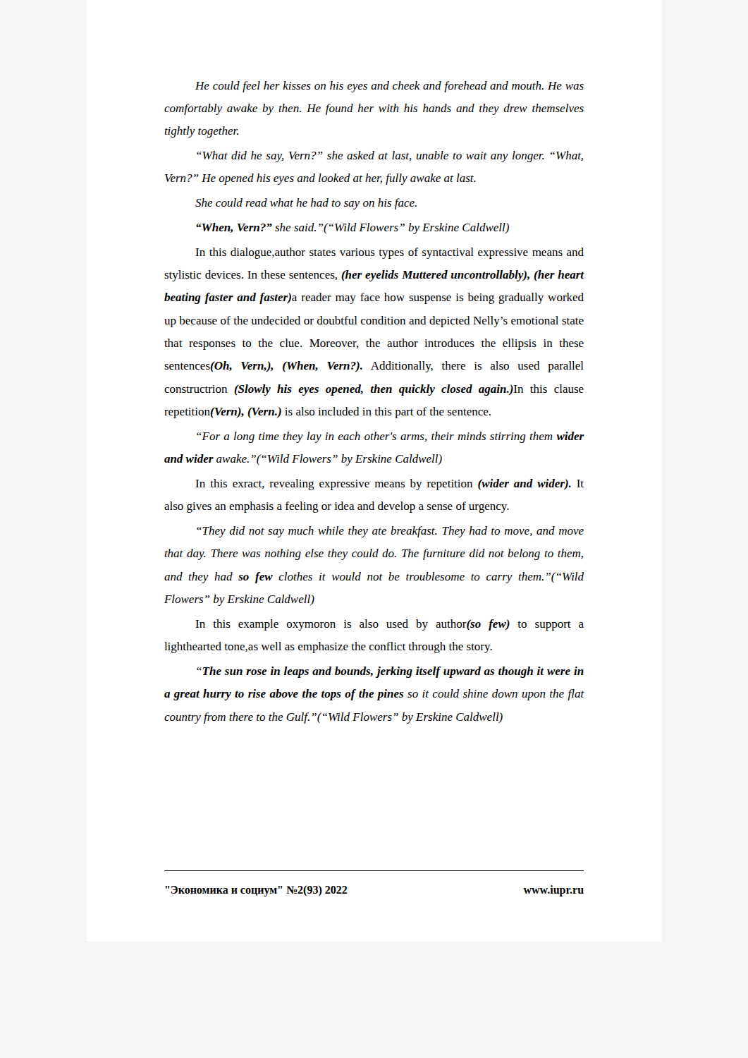He could feel her kisses on his eyes and cheek and forehead and mouth. He was comfortably awake by then. He found her with his hands and they drew themselves tightly together.
“What did he say, Vern?” she asked at last, unable to wait any longer. “What, Vern?” He opened his eyes and looked at her, fully awake at last.
She could read what he had to say on his face.
“When, Vern?” she said.”(“Wild Flowers” by Erskine Caldwell)
In this dialogue,author states various types of syntactival expressive means and stylistic devices. In these sentences, (her eyelids Muttered uncontrollably), (her heart beating faster and faster) a reader may face how suspense is being gradually worked up because of the undecided or doubtful condition and depicted Nelly’s emotional state that responses to the clue. Moreover, the author introduces the ellipsis in these sentences(Oh, Vern,), (When, Vern?). Additionally, there is also used parallel constructrion (Slowly his eyes opened, then quickly closed again.) In this clause repetition(Vern), (Vern.) is also included in this part of the sentence.
“For a long time they lay in each other's arms, their minds stirring them wider and wider awake.”(“Wild Flowers” by Erskine Caldwell)
In this exract, revealing expressive means by repetition (wider and wider). It also gives an emphasis a feeling or idea and develop a sense of urgency.
“They did not say much while they ate breakfast. They had to move, and move that day. There was nothing else they could do. The furniture did not belong to them, and they had so few clothes it would not be troublesome to carry them.”(“Wild Flowers” by Erskine Caldwell)
In this example oxymoron is also used by author(so few) to support a lighthearted tone,as well as emphasize the conflict through the story.
“The sun rose in leaps and bounds, jerking itself upward as though it were in a great hurry to rise above the tops of the pines so it could shine down upon the flat country from there to the Gulf.”(“Wild Flowers” by Erskine Caldwell)
"Экономика и социум" №2(93) 2022 www.iupr.ru